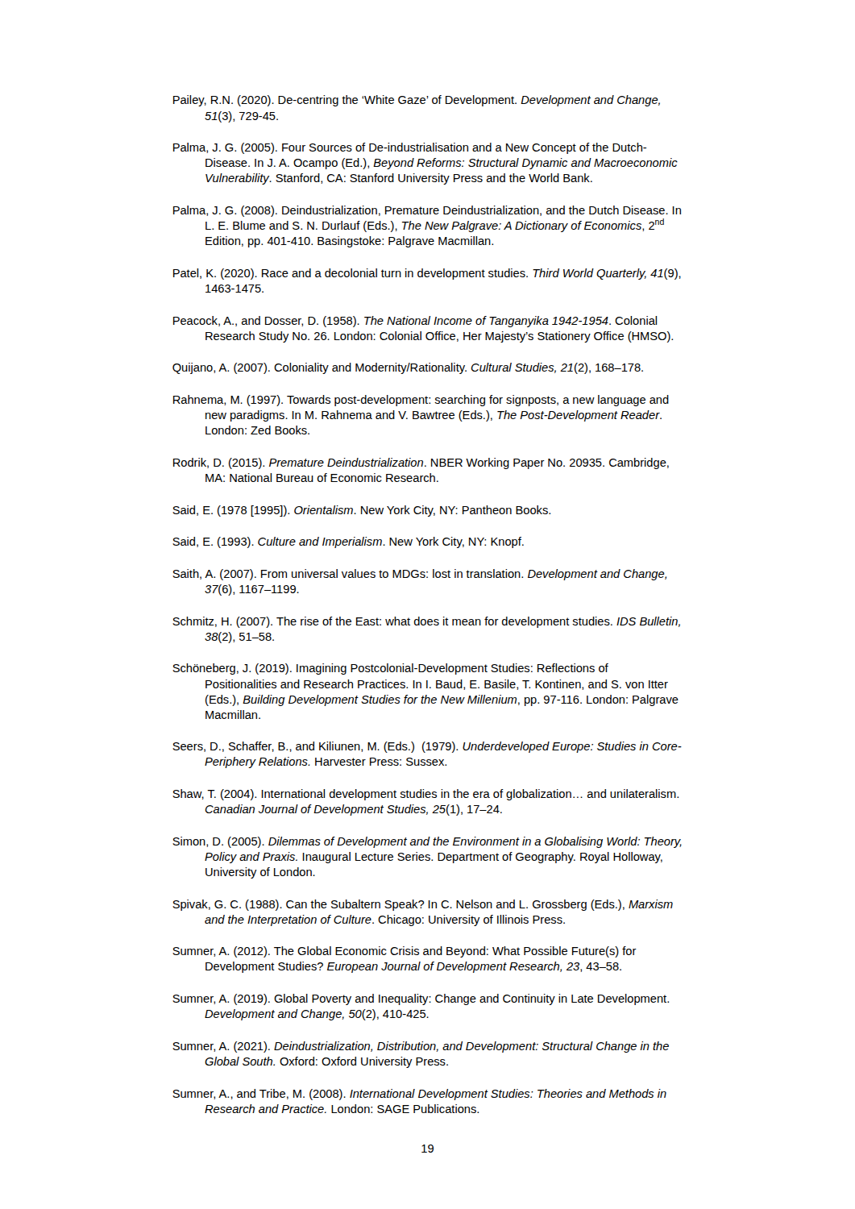Pailey, R.N. (2020). De-centring the ‘White Gaze’ of Development. Development and Change, 51(3), 729-45.
Palma, J. G. (2005). Four Sources of De-industrialisation and a New Concept of the Dutch- Disease. In J. A. Ocampo (Ed.), Beyond Reforms: Structural Dynamic and Macroeconomic Vulnerability. Stanford, CA: Stanford University Press and the World Bank.
Palma, J. G. (2008). Deindustrialization, Premature Deindustrialization, and the Dutch Disease. In L. E. Blume and S. N. Durlauf (Eds.), The New Palgrave: A Dictionary of Economics, 2nd Edition, pp. 401-410. Basingstoke: Palgrave Macmillan.
Patel, K. (2020). Race and a decolonial turn in development studies. Third World Quarterly, 41(9), 1463-1475.
Peacock, A., and Dosser, D. (1958). The National Income of Tanganyika 1942-1954. Colonial Research Study No. 26. London: Colonial Office, Her Majesty’s Stationery Office (HMSO).
Quijano, A. (2007). Coloniality and Modernity/Rationality. Cultural Studies, 21(2), 168–178.
Rahnema, M. (1997). Towards post-development: searching for signposts, a new language and new paradigms. In M. Rahnema and V. Bawtree (Eds.), The Post-Development Reader. London: Zed Books.
Rodrik, D. (2015). Premature Deindustrialization. NBER Working Paper No. 20935. Cambridge, MA: National Bureau of Economic Research.
Said, E. (1978 [1995]). Orientalism. New York City, NY: Pantheon Books.
Said, E. (1993). Culture and Imperialism. New York City, NY: Knopf.
Saith, A. (2007). From universal values to MDGs: lost in translation. Development and Change, 37(6), 1167–1199.
Schmitz, H. (2007). The rise of the East: what does it mean for development studies. IDS Bulletin, 38(2), 51–58.
Schöneberg, J. (2019). Imagining Postcolonial-Development Studies: Reflections of Positionalities and Research Practices. In I. Baud, E. Basile, T. Kontinen, and S. von Itter (Eds.), Building Development Studies for the New Millenium, pp. 97-116. London: Palgrave Macmillan.
Seers, D., Schaffer, B., and Kiliunen, M. (Eds.) (1979). Underdeveloped Europe: Studies in Core-Periphery Relations. Harvester Press: Sussex.
Shaw, T. (2004). International development studies in the era of globalization… and unilateralism. Canadian Journal of Development Studies, 25(1), 17–24.
Simon, D. (2005). Dilemmas of Development and the Environment in a Globalising World: Theory, Policy and Praxis. Inaugural Lecture Series. Department of Geography. Royal Holloway, University of London.
Spivak, G. C. (1988). Can the Subaltern Speak? In C. Nelson and L. Grossberg (Eds.), Marxism and the Interpretation of Culture. Chicago: University of Illinois Press.
Sumner, A. (2012). The Global Economic Crisis and Beyond: What Possible Future(s) for Development Studies? European Journal of Development Research, 23, 43–58.
Sumner, A. (2019). Global Poverty and Inequality: Change and Continuity in Late Development. Development and Change, 50(2), 410-425.
Sumner, A. (2021). Deindustrialization, Distribution, and Development: Structural Change in the Global South. Oxford: Oxford University Press.
Sumner, A., and Tribe, M. (2008). International Development Studies: Theories and Methods in Research and Practice. London: SAGE Publications.
19